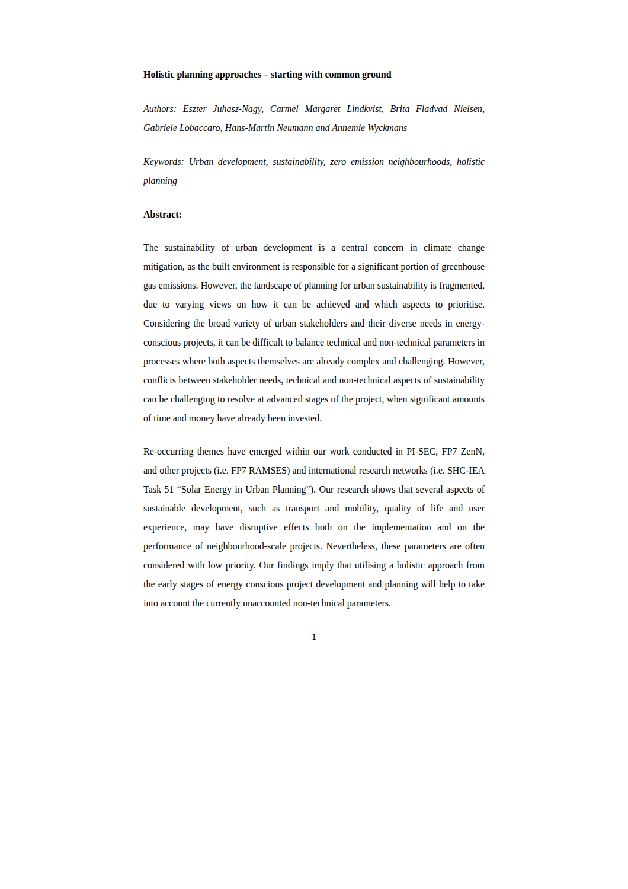Holistic planning approaches – starting with common ground
Authors: Eszter Juhasz-Nagy, Carmel Margaret Lindkvist, Brita Fladvad Nielsen, Gabriele Lobaccaro, Hans-Martin Neumann and Annemie Wyckmans
Keywords: Urban development, sustainability, zero emission neighbourhoods, holistic planning
Abstract:
The sustainability of urban development is a central concern in climate change mitigation, as the built environment is responsible for a significant portion of greenhouse gas emissions. However, the landscape of planning for urban sustainability is fragmented, due to varying views on how it can be achieved and which aspects to prioritise. Considering the broad variety of urban stakeholders and their diverse needs in energy-conscious projects, it can be difficult to balance technical and non-technical parameters in processes where both aspects themselves are already complex and challenging. However, conflicts between stakeholder needs, technical and non-technical aspects of sustainability can be challenging to resolve at advanced stages of the project, when significant amounts of time and money have already been invested.
Re-occurring themes have emerged within our work conducted in PI-SEC, FP7 ZenN, and other projects (i.e. FP7 RAMSES) and international research networks (i.e. SHC-IEA Task 51 “Solar Energy in Urban Planning”). Our research shows that several aspects of sustainable development, such as transport and mobility, quality of life and user experience, may have disruptive effects both on the implementation and on the performance of neighbourhood-scale projects. Nevertheless, these parameters are often considered with low priority. Our findings imply that utilising a holistic approach from the early stages of energy conscious project development and planning will help to take into account the currently unaccounted non-technical parameters.
1